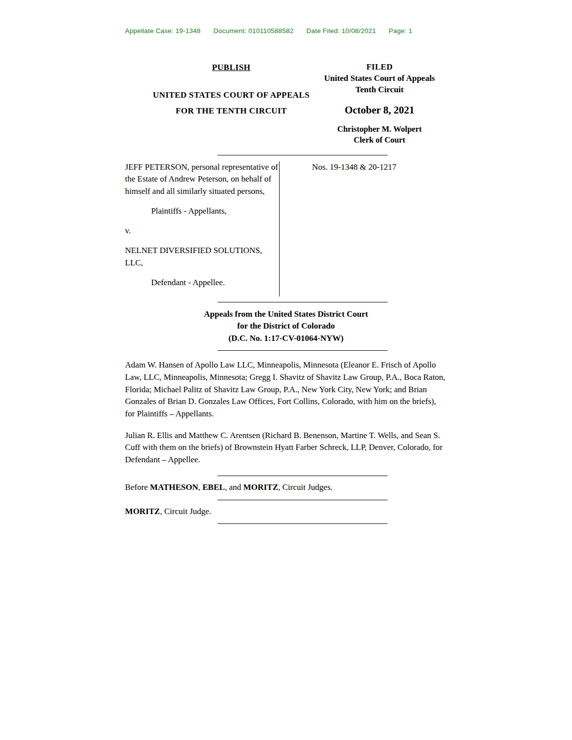Appellate Case: 19-1348 Document: 010110588582 Date Filed: 10/08/2021 Page: 1
PUBLISH
UNITED STATES COURT OF APPEALS
FOR THE TENTH CIRCUIT
FILED
United States Court of Appeals
Tenth Circuit
October 8, 2021
Christopher M. Wolpert
Clerk of Court
| JEFF PETERSON, personal representative of the Estate of Andrew Peterson, on behalf of himself and all similarly situated persons, Plaintiffs - Appellants, v. NELNET DIVERSIFIED SOLUTIONS, LLC, Defendant - Appellee. | | Nos. 19-1348 & 20-1217 |
Appeals from the United States District Court
for the District of Colorado
(D.C. No. 1:17-CV-01064-NYW)
Adam W. Hansen of Apollo Law LLC, Minneapolis, Minnesota (Eleanor E. Frisch of Apollo Law, LLC, Minneapolis, Minnesota; Gregg I. Shavitz of Shavitz Law Group, P.A., Boca Raton, Florida; Michael Palitz of Shavitz Law Group, P.A., New York City, New York; and Brian Gonzales of Brian D. Gonzales Law Offices, Fort Collins, Colorado, with him on the briefs), for Plaintiffs – Appellants.
Julian R. Ellis and Matthew C. Arentsen (Richard B. Benenson, Martine T. Wells, and Sean S. Cuff with them on the briefs) of Brownstein Hyatt Farber Schreck, LLP, Denver, Colorado, for Defendant – Appellee.
Before MATHESON, EBEL, and MORITZ, Circuit Judges.
MORITZ, Circuit Judge.